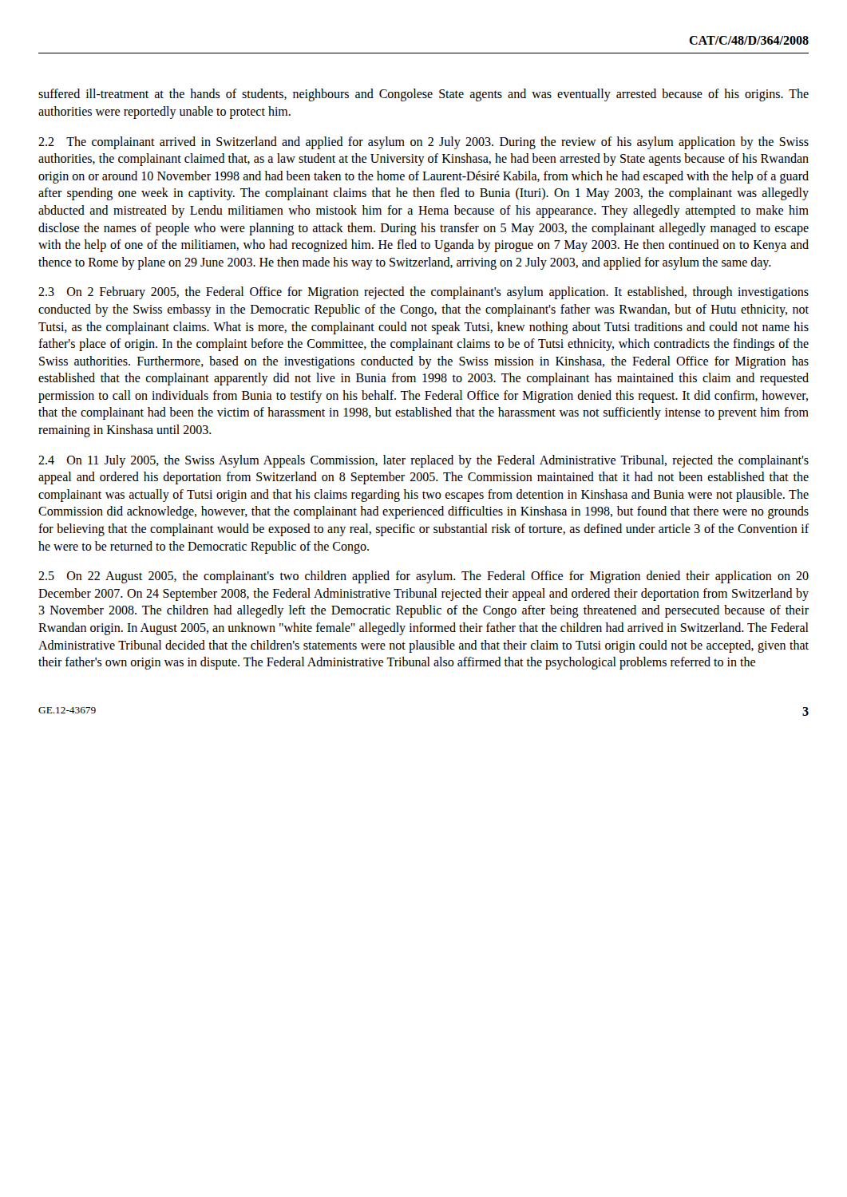CAT/C/48/D/364/2008
suffered ill-treatment at the hands of students, neighbours and Congolese State agents and was eventually arrested because of his origins. The authorities were reportedly unable to protect him.
2.2 The complainant arrived in Switzerland and applied for asylum on 2 July 2003. During the review of his asylum application by the Swiss authorities, the complainant claimed that, as a law student at the University of Kinshasa, he had been arrested by State agents because of his Rwandan origin on or around 10 November 1998 and had been taken to the home of Laurent-Désiré Kabila, from which he had escaped with the help of a guard after spending one week in captivity. The complainant claims that he then fled to Bunia (Ituri). On 1 May 2003, the complainant was allegedly abducted and mistreated by Lendu militiamen who mistook him for a Hema because of his appearance. They allegedly attempted to make him disclose the names of people who were planning to attack them. During his transfer on 5 May 2003, the complainant allegedly managed to escape with the help of one of the militiamen, who had recognized him. He fled to Uganda by pirogue on 7 May 2003. He then continued on to Kenya and thence to Rome by plane on 29 June 2003. He then made his way to Switzerland, arriving on 2 July 2003, and applied for asylum the same day.
2.3 On 2 February 2005, the Federal Office for Migration rejected the complainant's asylum application. It established, through investigations conducted by the Swiss embassy in the Democratic Republic of the Congo, that the complainant's father was Rwandan, but of Hutu ethnicity, not Tutsi, as the complainant claims. What is more, the complainant could not speak Tutsi, knew nothing about Tutsi traditions and could not name his father's place of origin. In the complaint before the Committee, the complainant claims to be of Tutsi ethnicity, which contradicts the findings of the Swiss authorities. Furthermore, based on the investigations conducted by the Swiss mission in Kinshasa, the Federal Office for Migration has established that the complainant apparently did not live in Bunia from 1998 to 2003. The complainant has maintained this claim and requested permission to call on individuals from Bunia to testify on his behalf. The Federal Office for Migration denied this request. It did confirm, however, that the complainant had been the victim of harassment in 1998, but established that the harassment was not sufficiently intense to prevent him from remaining in Kinshasa until 2003.
2.4 On 11 July 2005, the Swiss Asylum Appeals Commission, later replaced by the Federal Administrative Tribunal, rejected the complainant's appeal and ordered his deportation from Switzerland on 8 September 2005. The Commission maintained that it had not been established that the complainant was actually of Tutsi origin and that his claims regarding his two escapes from detention in Kinshasa and Bunia were not plausible. The Commission did acknowledge, however, that the complainant had experienced difficulties in Kinshasa in 1998, but found that there were no grounds for believing that the complainant would be exposed to any real, specific or substantial risk of torture, as defined under article 3 of the Convention if he were to be returned to the Democratic Republic of the Congo.
2.5 On 22 August 2005, the complainant's two children applied for asylum. The Federal Office for Migration denied their application on 20 December 2007. On 24 September 2008, the Federal Administrative Tribunal rejected their appeal and ordered their deportation from Switzerland by 3 November 2008. The children had allegedly left the Democratic Republic of the Congo after being threatened and persecuted because of their Rwandan origin. In August 2005, an unknown "white female" allegedly informed their father that the children had arrived in Switzerland. The Federal Administrative Tribunal decided that the children's statements were not plausible and that their claim to Tutsi origin could not be accepted, given that their father's own origin was in dispute. The Federal Administrative Tribunal also affirmed that the psychological problems referred to in the
GE.12-43679 3